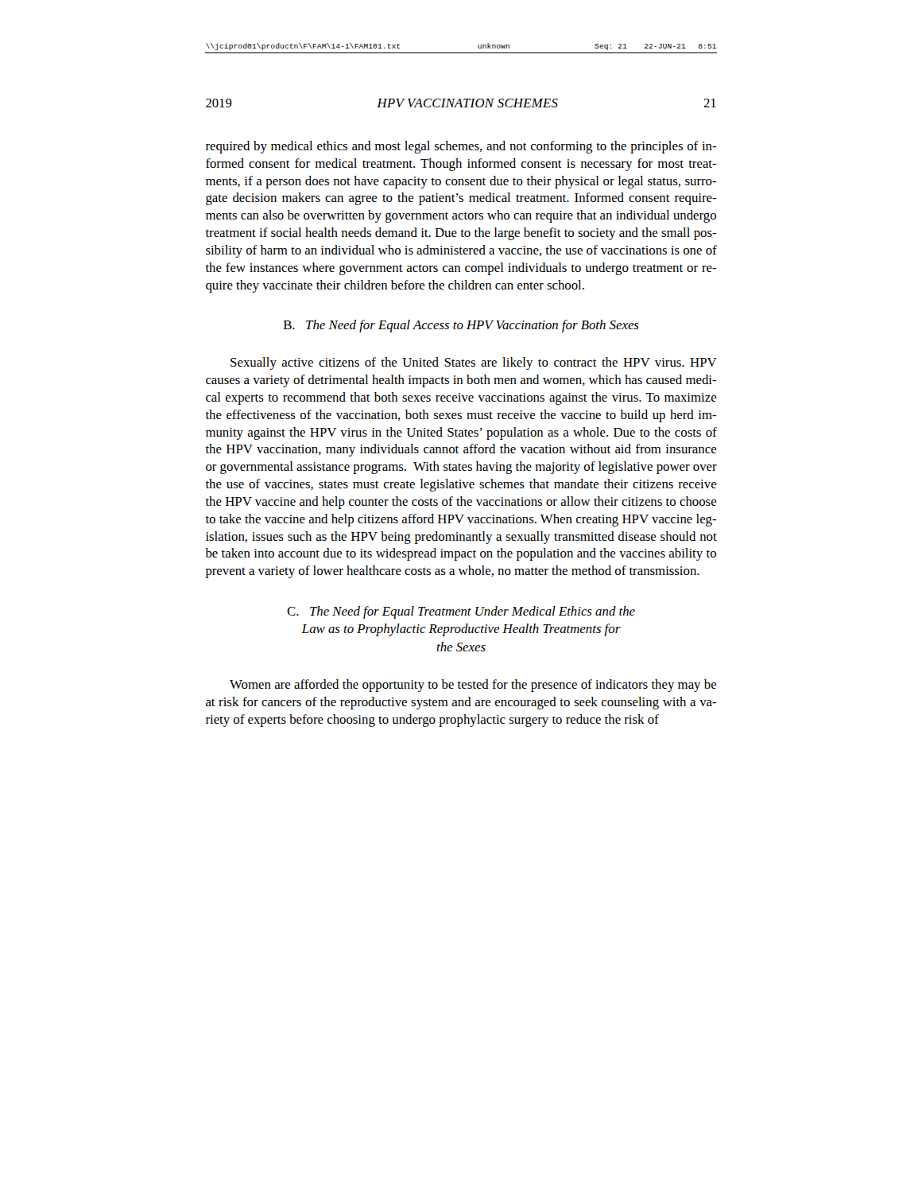\\jciprod01\productn\F\FAM\14-1\FAM101.txt unknown Seq: 21 22-JUN-21 8:51
2019 HPV VACCINATION SCHEMES 21
required by medical ethics and most legal schemes, and not conforming to the principles of informed consent for medical treatment. Though informed consent is necessary for most treatments, if a person does not have capacity to consent due to their physical or legal status, surrogate decision makers can agree to the patient’s medical treatment. Informed consent requirements can also be overwritten by government actors who can require that an individual undergo treatment if social health needs demand it. Due to the large benefit to society and the small possibility of harm to an individual who is administered a vaccine, the use of vaccinations is one of the few instances where government actors can compel individuals to undergo treatment or require they vaccinate their children before the children can enter school.
B. The Need for Equal Access to HPV Vaccination for Both Sexes
Sexually active citizens of the United States are likely to contract the HPV virus. HPV causes a variety of detrimental health impacts in both men and women, which has caused medical experts to recommend that both sexes receive vaccinations against the virus. To maximize the effectiveness of the vaccination, both sexes must receive the vaccine to build up herd immunity against the HPV virus in the United States’ population as a whole. Due to the costs of the HPV vaccination, many individuals cannot afford the vacation without aid from insurance or governmental assistance programs. With states having the majority of legislative power over the use of vaccines, states must create legislative schemes that mandate their citizens receive the HPV vaccine and help counter the costs of the vaccinations or allow their citizens to choose to take the vaccine and help citizens afford HPV vaccinations. When creating HPV vaccine legislation, issues such as the HPV being predominantly a sexually transmitted disease should not be taken into account due to its widespread impact on the population and the vaccines ability to prevent a variety of lower healthcare costs as a whole, no matter the method of transmission.
C. The Need for Equal Treatment Under Medical Ethics and the
Law as to Prophylactic Reproductive Health Treatments for
the Sexes
Women are afforded the opportunity to be tested for the presence of indicators they may be at risk for cancers of the reproductive system and are encouraged to seek counseling with a variety of experts before choosing to undergo prophylactic surgery to reduce the risk of